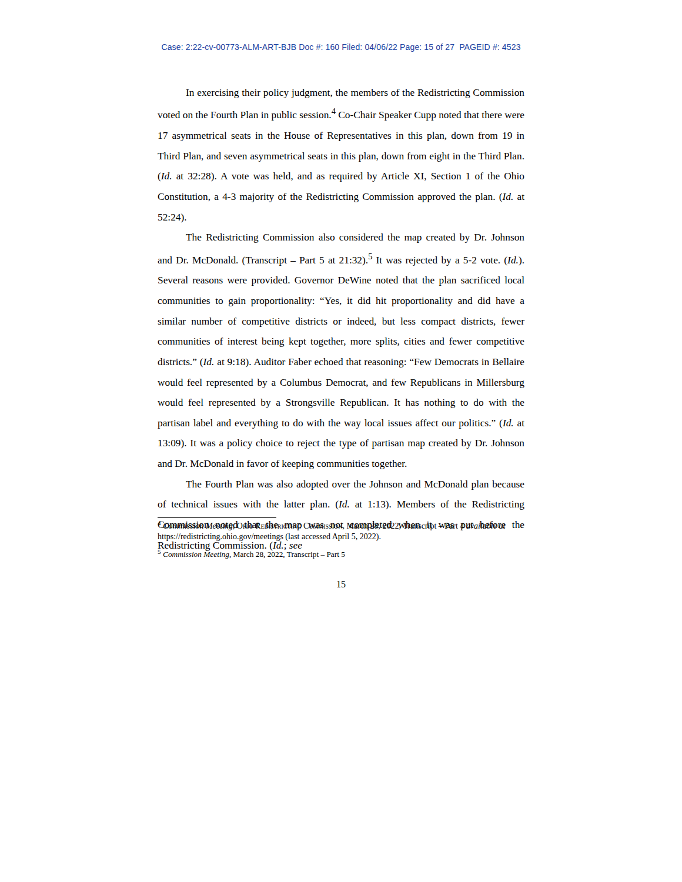Case: 2:22-cv-00773-ALM-ART-BJB Doc #: 160 Filed: 04/06/22 Page: 15 of 27 PAGEID #: 4523
In exercising their policy judgment, the members of the Redistricting Commission voted on the Fourth Plan in public session.4 Co-Chair Speaker Cupp noted that there were 17 asymmetrical seats in the House of Representatives in this plan, down from 19 in Third Plan, and seven asymmetrical seats in this plan, down from eight in the Third Plan. (Id. at 32:28). A vote was held, and as required by Article XI, Section 1 of the Ohio Constitution, a 4-3 majority of the Redistricting Commission approved the plan. (Id. at 52:24).
The Redistricting Commission also considered the map created by Dr. Johnson and Dr. McDonald. (Transcript – Part 5 at 21:32).5 It was rejected by a 5-2 vote. (Id.). Several reasons were provided. Governor DeWine noted that the plan sacrificed local communities to gain proportionality: “Yes, it did hit proportionality and did have a similar number of competitive districts or indeed, but less compact districts, fewer communities of interest being kept together, more splits, cities and fewer competitive districts.” (Id. at 9:18). Auditor Faber echoed that reasoning: “Few Democrats in Bellaire would feel represented by a Columbus Democrat, and few Republicans in Millersburg would feel represented by a Strongsville Republican. It has nothing to do with the partisan label and everything to do with the way local issues affect our politics.” (Id. at 13:09). It was a policy choice to reject the type of partisan map created by Dr. Johnson and Dr. McDonald in favor of keeping communities together.
The Fourth Plan was also adopted over the Johnson and McDonald plan because of technical issues with the latter plan. (Id. at 1:13). Members of the Redistricting Commission noted that the map was not completed when it was put before the Redistricting Commission. (Id.; see
4 Commission Meeting, Ohio Redistricting Commission, March 28, 2022, Transcript – Part 4 available at https://redistricting.ohio.gov/meetings (last accessed April 5, 2022).
5 Commission Meeting, March 28, 2022, Transcript – Part 5
15